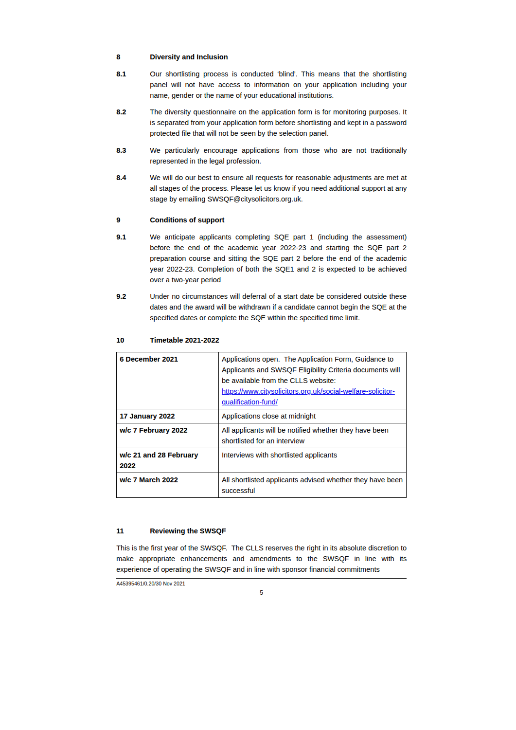8
Diversity and Inclusion
8.1
Our shortlisting process is conducted ‘blind’. This means that the shortlisting panel will not have access to information on your application including your name, gender or the name of your educational institutions.
8.2
The diversity questionnaire on the application form is for monitoring purposes. It is separated from your application form before shortlisting and kept in a password protected file that will not be seen by the selection panel.
8.3
We particularly encourage applications from those who are not traditionally represented in the legal profession.
8.4
We will do our best to ensure all requests for reasonable adjustments are met at all stages of the process. Please let us know if you need additional support at any stage by emailing SWSQF@citysolicitors.org.uk.
9
Conditions of support
9.1
We anticipate applicants completing SQE part 1 (including the assessment) before the end of the academic year 2022-23 and starting the SQE part 2 preparation course and sitting the SQE part 2 before the end of the academic year 2022-23. Completion of both the SQE1 and 2 is expected to be achieved over a two-year period
9.2
Under no circumstances will deferral of a start date be considered outside these dates and the award will be withdrawn if a candidate cannot begin the SQE at the specified dates or complete the SQE within the specified time limit.
10
Timetable 2021-2022
| 6 December 2021 | Applications open. The Application Form, Guidance to Applicants and SWSQF Eligibility Criteria documents will be available from the CLLS website: https://www.citysolicitors.org.uk/social-welfare-solicitor-qualification-fund/ |
| 17 January 2022 | Applications close at midnight |
| w/c 7 February 2022 | All applicants will be notified whether they have been shortlisted for an interview |
| w/c 21 and 28 February 2022 | Interviews with shortlisted applicants |
| w/c 7 March 2022 | All shortlisted applicants advised whether they have been successful |
11
Reviewing the SWSQF
This is the first year of the SWSQF. The CLLS reserves the right in its absolute discretion to make appropriate enhancements and amendments to the SWSQF in line with its experience of operating the SWSQF and in line with sponsor financial commitments
A45395461/0.20/30 Nov 2021
5